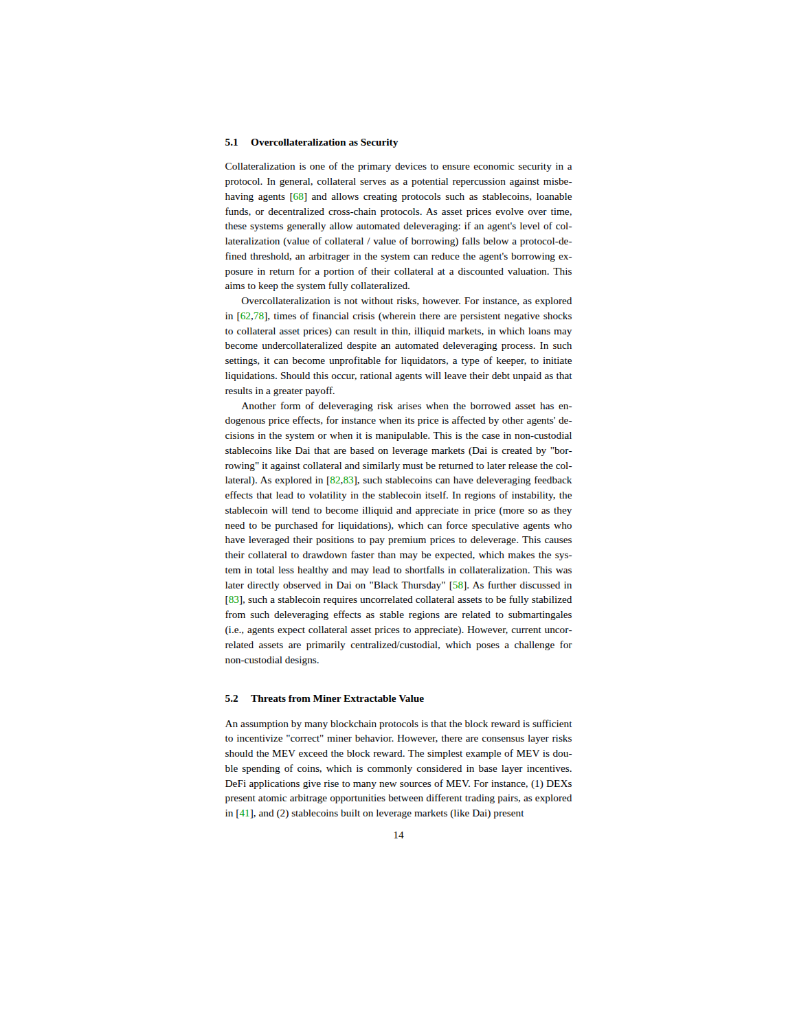5.1 Overcollateralization as Security
Collateralization is one of the primary devices to ensure economic security in a protocol. In general, collateral serves as a potential repercussion against misbehaving agents [68] and allows creating protocols such as stablecoins, loanable funds, or decentralized cross-chain protocols. As asset prices evolve over time, these systems generally allow automated deleveraging: if an agent's level of collateralization (value of collateral / value of borrowing) falls below a protocol-defined threshold, an arbitrager in the system can reduce the agent's borrowing exposure in return for a portion of their collateral at a discounted valuation. This aims to keep the system fully collateralized.
Overcollateralization is not without risks, however. For instance, as explored in [62,78], times of financial crisis (wherein there are persistent negative shocks to collateral asset prices) can result in thin, illiquid markets, in which loans may become undercollateralized despite an automated deleveraging process. In such settings, it can become unprofitable for liquidators, a type of keeper, to initiate liquidations. Should this occur, rational agents will leave their debt unpaid as that results in a greater payoff.
Another form of deleveraging risk arises when the borrowed asset has endogenous price effects, for instance when its price is affected by other agents' decisions in the system or when it is manipulable. This is the case in non-custodial stablecoins like Dai that are based on leverage markets (Dai is created by "borrowing" it against collateral and similarly must be returned to later release the collateral). As explored in [82,83], such stablecoins can have deleveraging feedback effects that lead to volatility in the stablecoin itself. In regions of instability, the stablecoin will tend to become illiquid and appreciate in price (more so as they need to be purchased for liquidations), which can force speculative agents who have leveraged their positions to pay premium prices to deleverage. This causes their collateral to drawdown faster than may be expected, which makes the system in total less healthy and may lead to shortfalls in collateralization. This was later directly observed in Dai on "Black Thursday" [58]. As further discussed in [83], such a stablecoin requires uncorrelated collateral assets to be fully stabilized from such deleveraging effects as stable regions are related to submartingales (i.e., agents expect collateral asset prices to appreciate). However, current uncorrelated assets are primarily centralized/custodial, which poses a challenge for non-custodial designs.
5.2 Threats from Miner Extractable Value
An assumption by many blockchain protocols is that the block reward is sufficient to incentivize "correct" miner behavior. However, there are consensus layer risks should the MEV exceed the block reward. The simplest example of MEV is double spending of coins, which is commonly considered in base layer incentives. DeFi applications give rise to many new sources of MEV. For instance, (1) DEXs present atomic arbitrage opportunities between different trading pairs, as explored in [41], and (2) stablecoins built on leverage markets (like Dai) present
14